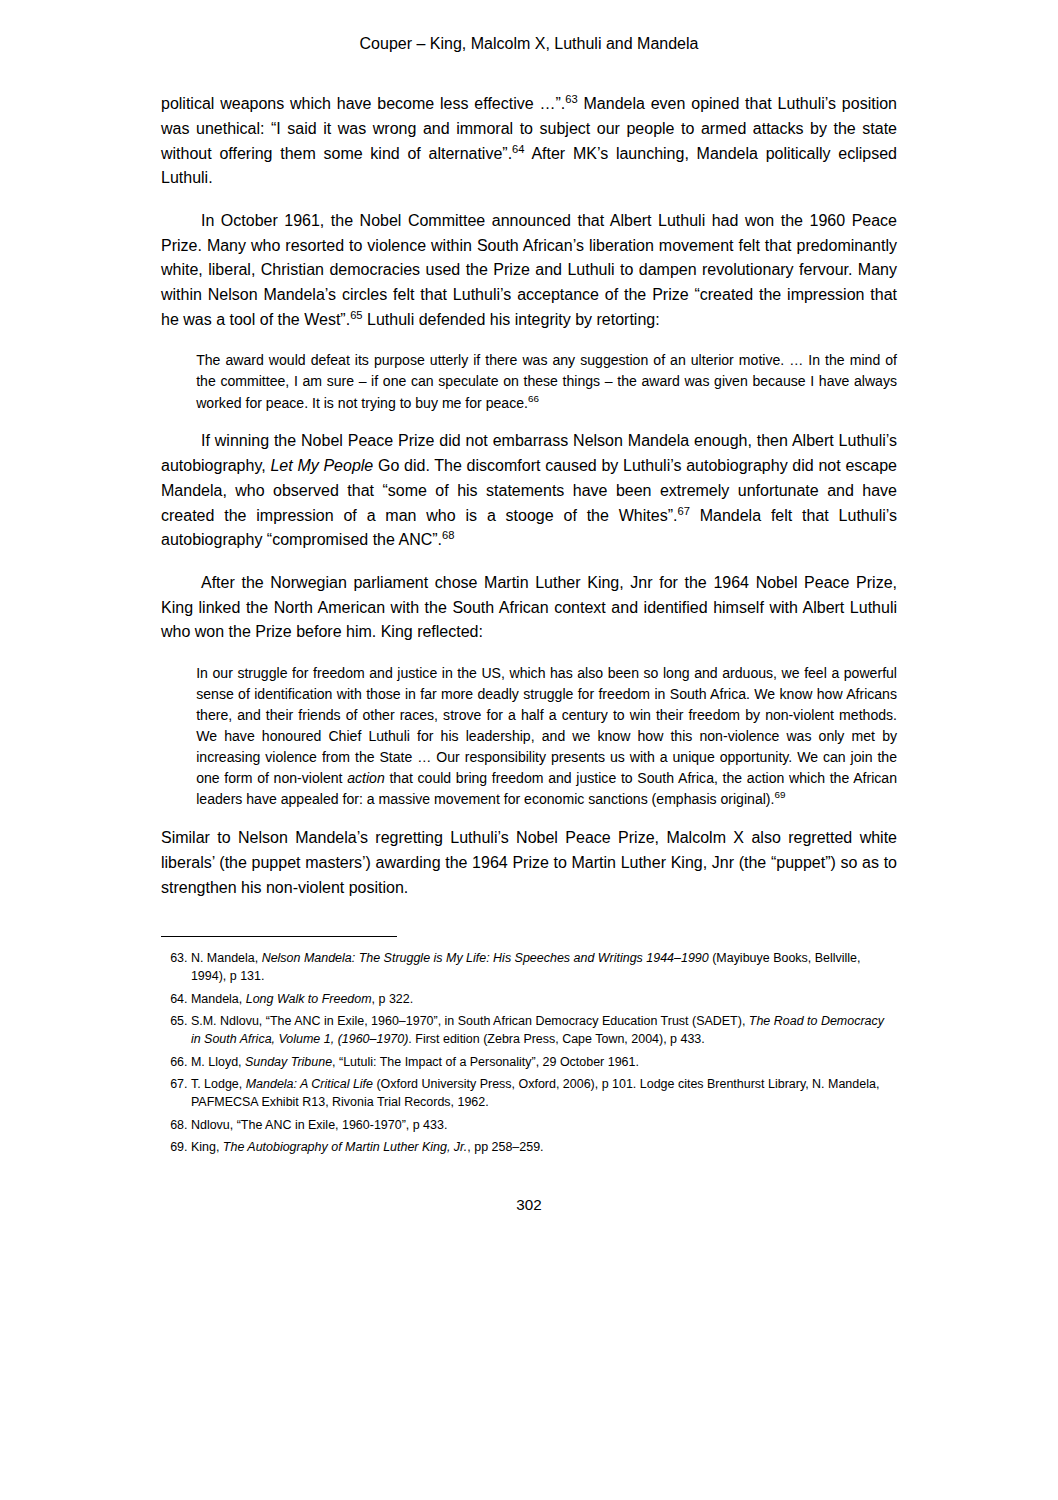Couper – King, Malcolm X, Luthuli and Mandela
political weapons which have become less effective …”.63 Mandela even opined that Luthuli’s position was unethical: “I said it was wrong and immoral to subject our people to armed attacks by the state without offering them some kind of alternative”.64 After MK’s launching, Mandela politically eclipsed Luthuli.
In October 1961, the Nobel Committee announced that Albert Luthuli had won the 1960 Peace Prize. Many who resorted to violence within South African’s liberation movement felt that predominantly white, liberal, Christian democracies used the Prize and Luthuli to dampen revolutionary fervour. Many within Nelson Mandela’s circles felt that Luthuli’s acceptance of the Prize “created the impression that he was a tool of the West”.65 Luthuli defended his integrity by retorting:
The award would defeat its purpose utterly if there was any suggestion of an ulterior motive. … In the mind of the committee, I am sure – if one can speculate on these things – the award was given because I have always worked for peace. It is not trying to buy me for peace.66
If winning the Nobel Peace Prize did not embarrass Nelson Mandela enough, then Albert Luthuli’s autobiography, Let My People Go did. The discomfort caused by Luthuli’s autobiography did not escape Mandela, who observed that “some of his statements have been extremely unfortunate and have created the impression of a man who is a stooge of the Whites”.67 Mandela felt that Luthuli’s autobiography “compromised the ANC”.68
After the Norwegian parliament chose Martin Luther King, Jnr for the 1964 Nobel Peace Prize, King linked the North American with the South African context and identified himself with Albert Luthuli who won the Prize before him. King reflected:
In our struggle for freedom and justice in the US, which has also been so long and arduous, we feel a powerful sense of identification with those in far more deadly struggle for freedom in South Africa. We know how Africans there, and their friends of other races, strove for a half a century to win their freedom by non-violent methods. We have honoured Chief Luthuli for his leadership, and we know how this non-violence was only met by increasing violence from the State … Our responsibility presents us with a unique opportunity. We can join the one form of non-violent action that could bring freedom and justice to South Africa, the action which the African leaders have appealed for: a massive movement for economic sanctions (emphasis original).69
Similar to Nelson Mandela’s regretting Luthuli’s Nobel Peace Prize, Malcolm X also regretted white liberals’ (the puppet masters’) awarding the 1964 Prize to Martin Luther King, Jnr (the “puppet”) so as to strengthen his non-violent position.
N. Mandela, Nelson Mandela: The Struggle is My Life: His Speeches and Writings 1944–1990 (Mayibuye Books, Bellville, 1994), p 131.
Mandela, Long Walk to Freedom, p 322.
S.M. Ndlovu, “The ANC in Exile, 1960–1970”, in South African Democracy Education Trust (SADET), The Road to Democracy in South Africa, Volume 1, (1960–1970). First edition (Zebra Press, Cape Town, 2004), p 433.
M. Lloyd, Sunday Tribune, “Lutuli: The Impact of a Personality”, 29 October 1961.
T. Lodge, Mandela: A Critical Life (Oxford University Press, Oxford, 2006), p 101. Lodge cites Brenthurst Library, N. Mandela, PAFMECSA Exhibit R13, Rivonia Trial Records, 1962.
Ndlovu, “The ANC in Exile, 1960-1970”, p 433.
King, The Autobiography of Martin Luther King, Jr., pp 258–259.
302